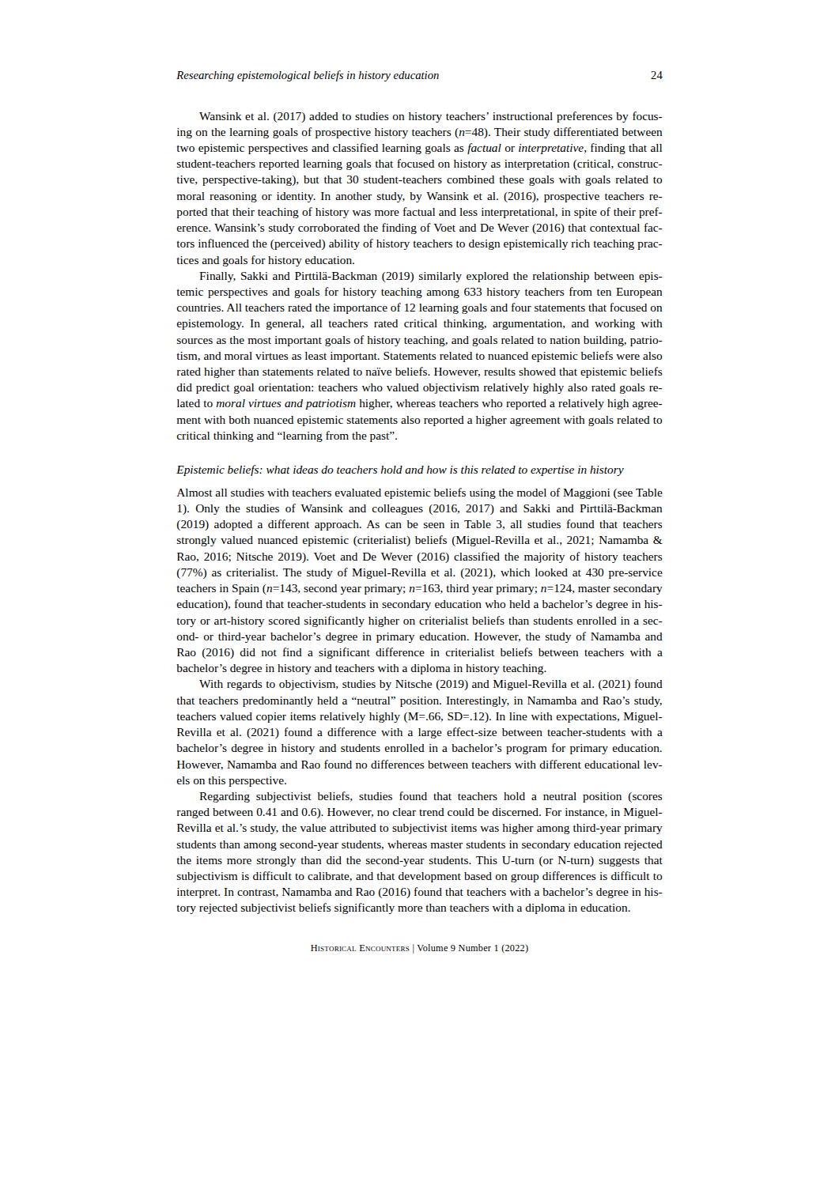Researching epistemological beliefs in history education 24
Wansink et al. (2017) added to studies on history teachers’ instructional preferences by focusing on the learning goals of prospective history teachers (n=48). Their study differentiated between two epistemic perspectives and classified learning goals as factual or interpretative, finding that all student-teachers reported learning goals that focused on history as interpretation (critical, constructive, perspective-taking), but that 30 student-teachers combined these goals with goals related to moral reasoning or identity. In another study, by Wansink et al. (2016), prospective teachers reported that their teaching of history was more factual and less interpretational, in spite of their preference. Wansink’s study corroborated the finding of Voet and De Wever (2016) that contextual factors influenced the (perceived) ability of history teachers to design epistemically rich teaching practices and goals for history education.
Finally, Sakki and Pirttilä-Backman (2019) similarly explored the relationship between epistemic perspectives and goals for history teaching among 633 history teachers from ten European countries. All teachers rated the importance of 12 learning goals and four statements that focused on epistemology. In general, all teachers rated critical thinking, argumentation, and working with sources as the most important goals of history teaching, and goals related to nation building, patriotism, and moral virtues as least important. Statements related to nuanced epistemic beliefs were also rated higher than statements related to naïve beliefs. However, results showed that epistemic beliefs did predict goal orientation: teachers who valued objectivism relatively highly also rated goals related to moral virtues and patriotism higher, whereas teachers who reported a relatively high agreement with both nuanced epistemic statements also reported a higher agreement with goals related to critical thinking and “learning from the past”.
Epistemic beliefs: what ideas do teachers hold and how is this related to expertise in history
Almost all studies with teachers evaluated epistemic beliefs using the model of Maggioni (see Table 1). Only the studies of Wansink and colleagues (2016, 2017) and Sakki and Pirttilä-Backman (2019) adopted a different approach. As can be seen in Table 3, all studies found that teachers strongly valued nuanced epistemic (criterialist) beliefs (Miguel-Revilla et al., 2021; Namamba & Rao, 2016; Nitsche 2019). Voet and De Wever (2016) classified the majority of history teachers (77%) as criterialist. The study of Miguel-Revilla et al. (2021), which looked at 430 pre-service teachers in Spain (n=143, second year primary; n=163, third year primary; n=124, master secondary education), found that teacher-students in secondary education who held a bachelor’s degree in history or art-history scored significantly higher on criterialist beliefs than students enrolled in a second- or third-year bachelor’s degree in primary education. However, the study of Namamba and Rao (2016) did not find a significant difference in criterialist beliefs between teachers with a bachelor’s degree in history and teachers with a diploma in history teaching.
With regards to objectivism, studies by Nitsche (2019) and Miguel-Revilla et al. (2021) found that teachers predominantly held a “neutral” position. Interestingly, in Namamba and Rao’s study, teachers valued copier items relatively highly (M=.66, SD=.12). In line with expectations, Miguel-Revilla et al. (2021) found a difference with a large effect-size between teacher-students with a bachelor’s degree in history and students enrolled in a bachelor’s program for primary education. However, Namamba and Rao found no differences between teachers with different educational levels on this perspective.
Regarding subjectivist beliefs, studies found that teachers hold a neutral position (scores ranged between 0.41 and 0.6). However, no clear trend could be discerned. For instance, in Miguel-Revilla et al.’s study, the value attributed to subjectivist items was higher among third-year primary students than among second-year students, whereas master students in secondary education rejected the items more strongly than did the second-year students. This U-turn (or N-turn) suggests that subjectivism is difficult to calibrate, and that development based on group differences is difficult to interpret. In contrast, Namamba and Rao (2016) found that teachers with a bachelor’s degree in history rejected subjectivist beliefs significantly more than teachers with a diploma in education.
Historical Encounters | Volume 9 Number 1 (2022)